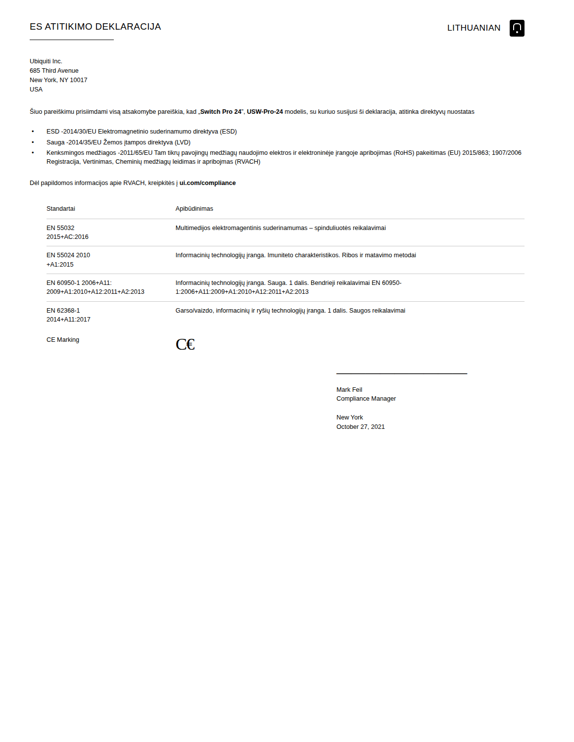ES ATITIKIMO DEKLARACIJA
LITHUANIAN
Ubiquiti Inc.
685 Third Avenue
New York, NY 10017
USA
Šiuo pareiškimu prisiimdami visą atsakomybe pareiškia, kad „Switch Pro 24”, USW-Pro-24 modelis, su kuriuo susijusi ši deklaracija, atitinka direktyvų nuostatas
ESD -2014/30/EU Elektromagnetinio suderinamumo direktyva (ESD)
Sauga -2014/35/EU Žemos įtampos direktyva (LVD)
Kenksmingos medžiagos -2011/65/EU Tam tikrų pavojingų medžiagų naudojimo elektros ir elektroninėje įrangoje apribojimas (RoHS) pakeitimas (EU) 2015/863; 1907/2006 Registracija, Vertinimas, Cheminių medžiagų leidimas ir apribojmas (RVACH)
Dėl papildomos informacijos apie RVACH, kreipkitės į ui.com/compliance
| Standartai | Apibūdinimas |
| EN 55032 2015+AC:2016 | Multimedijos elektromagentinis suderinamumas – spinduliuotės reikalavimai |
| EN 55024 2010 +A1:2015 | Informacinių technologijų įranga. Imuniteto charakteristikos. Ribos ir matavimo metodai |
| EN 60950-1 2006+A11: 2009+A1:2010+A12:2011+A2:2013 | Informacinių technologijų įranga. Sauga. 1 dalis. Bendrieji reikalavimai EN 60950-1:2006+A11:2009+A1:2010+A12:2011+A2:2013 |
| EN 62368-1 2014+A11:2017 | Garso/vaizdo, informacinių ir ryšių technologijų įranga. 1 dalis. Saugos reikalavimai |
| CE Marking | C€ |
—————————
Mark Feil
Compliance Manager
New York
October 27, 2021